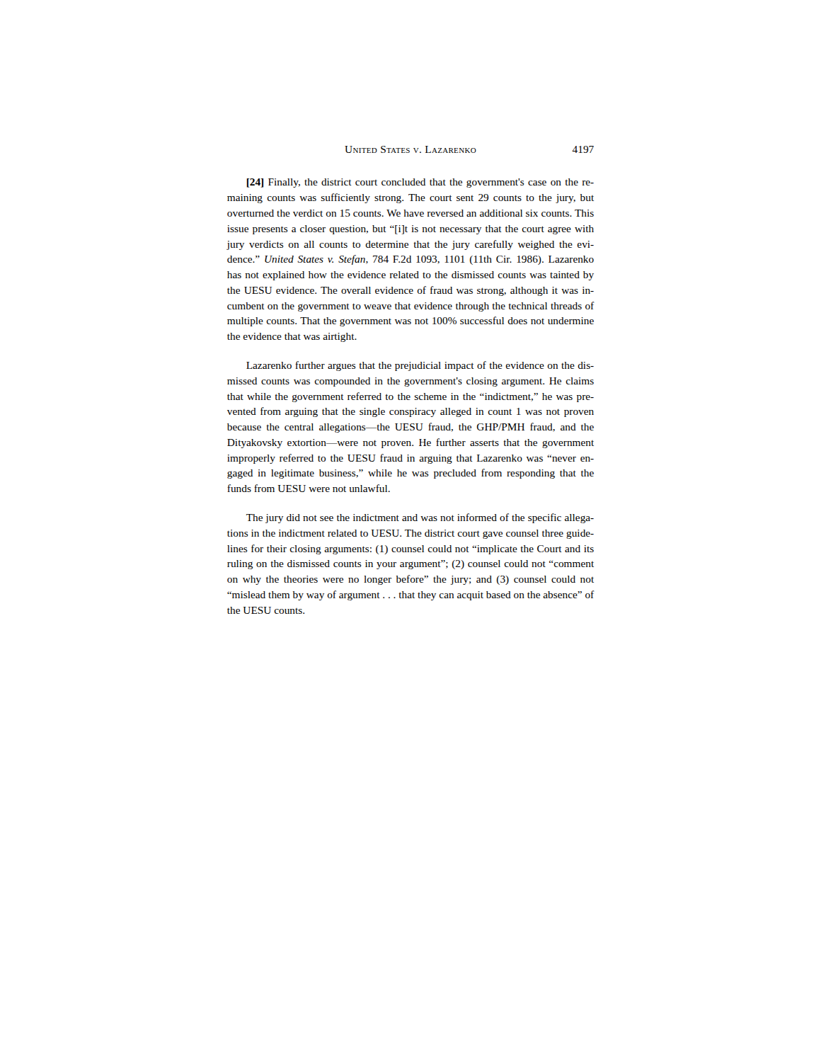United States v. Lazarenko 4197
[24] Finally, the district court concluded that the government's case on the remaining counts was sufficiently strong. The court sent 29 counts to the jury, but overturned the verdict on 15 counts. We have reversed an additional six counts. This issue presents a closer question, but “[i]t is not necessary that the court agree with jury verdicts on all counts to determine that the jury carefully weighed the evidence.” United States v. Stefan, 784 F.2d 1093, 1101 (11th Cir. 1986). Lazarenko has not explained how the evidence related to the dismissed counts was tainted by the UESU evidence. The overall evidence of fraud was strong, although it was incumbent on the government to weave that evidence through the technical threads of multiple counts. That the government was not 100% successful does not undermine the evidence that was airtight.
Lazarenko further argues that the prejudicial impact of the evidence on the dismissed counts was compounded in the government's closing argument. He claims that while the government referred to the scheme in the “indictment,” he was prevented from arguing that the single conspiracy alleged in count 1 was not proven because the central allegations—the UESU fraud, the GHP/PMH fraud, and the Dityakovsky extortion—were not proven. He further asserts that the government improperly referred to the UESU fraud in arguing that Lazarenko was “never engaged in legitimate business,” while he was precluded from responding that the funds from UESU were not unlawful.
The jury did not see the indictment and was not informed of the specific allegations in the indictment related to UESU. The district court gave counsel three guidelines for their closing arguments: (1) counsel could not “implicate the Court and its ruling on the dismissed counts in your argument”; (2) counsel could not “comment on why the theories were no longer before” the jury; and (3) counsel could not “mislead them by way of argument . . . that they can acquit based on the absence” of the UESU counts.